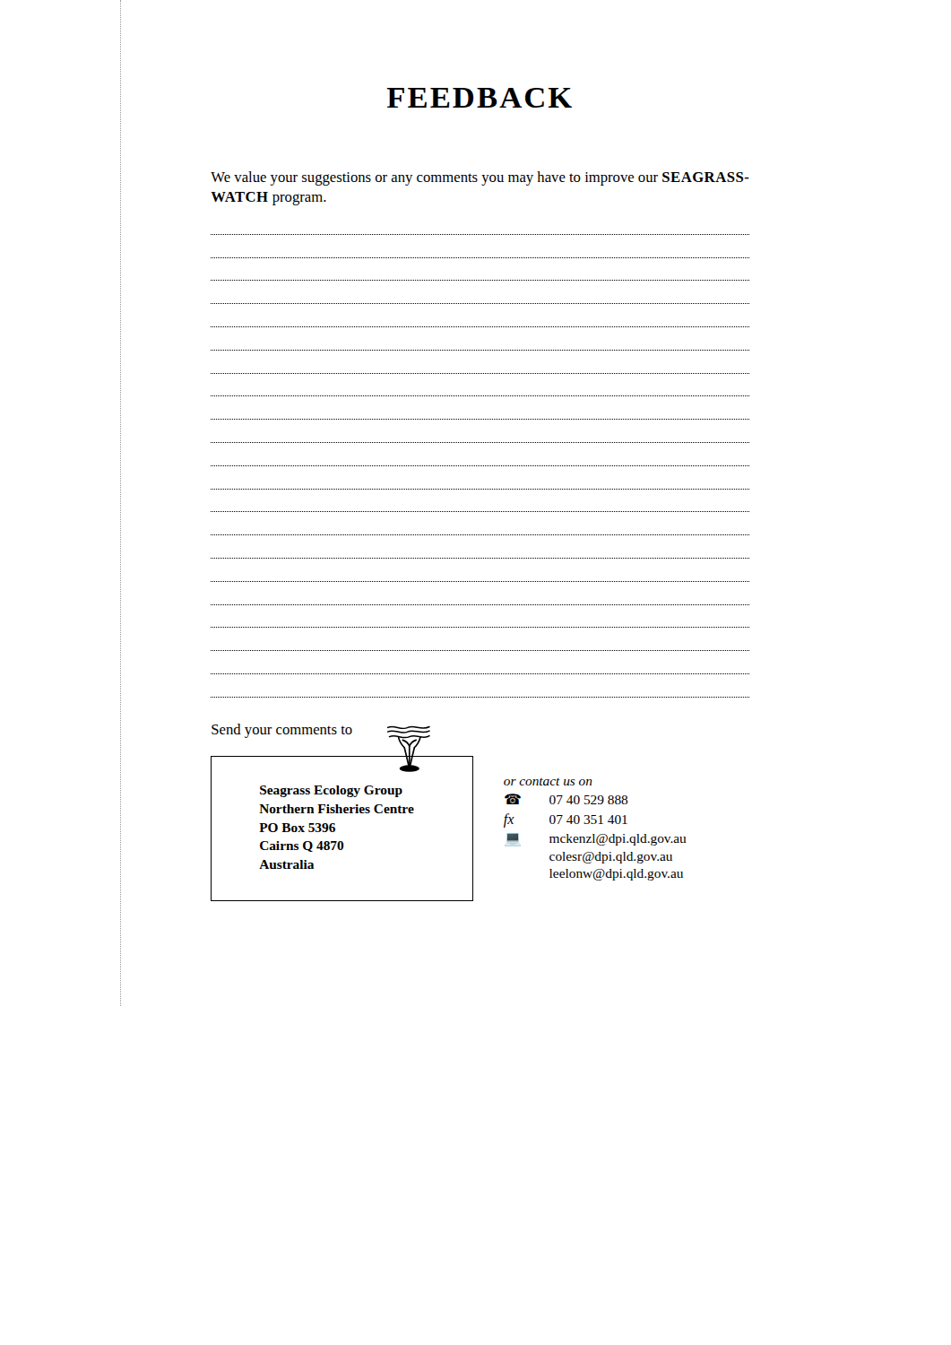FEEDBACK
We value your suggestions or any comments you may have to improve our SEAGRASS-WATCH program.
Send your comments to
Seagrass Ecology Group
Northern Fisheries Centre
PO Box 5396
Cairns Q 4870
Australia
or contact us on
| ☎ | 07 40 529 888 |
| fx | 07 40 351 401 |
| 💻 | mckenzl@dpi.qld.gov.au colesr@dpi.qld.gov.au leelonw@dpi.qld.gov.au |